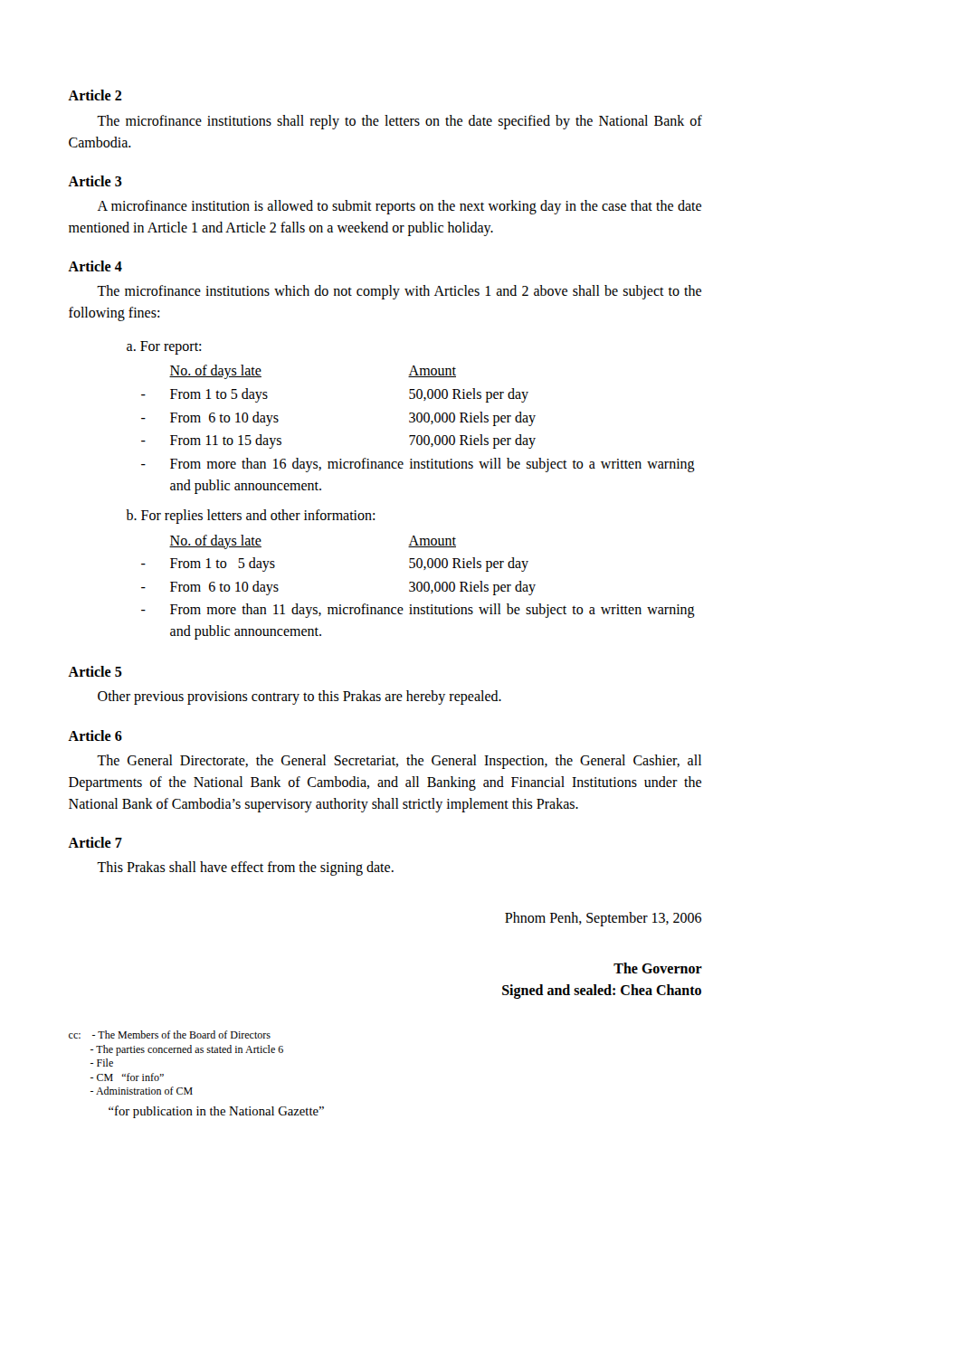Article 2
The microfinance institutions shall reply to the letters on the date specified by the National Bank of Cambodia.
Article 3
A microfinance institution is allowed to submit reports on the next working day in the case that the date mentioned in Article 1 and Article 2 falls on a weekend or public holiday.
Article 4
The microfinance institutions which do not comply with Articles 1 and 2 above shall be subject to the following fines:
a. For report:
| | No. of days late | Amount |
| - | From 1 to 5 days | 50,000 Riels per day |
| - | From 6 to 10 days | 300,000 Riels per day |
| - | From 11 to 15 days | 700,000 Riels per day |
| - | From more than 16 days, microfinance institutions will be subject to a written warning and public announcement. |
b. For replies letters and other information:
| | No. of days late | Amount |
| - | From 1 to 5 days | 50,000 Riels per day |
| - | From 6 to 10 days | 300,000 Riels per day |
| - | From more than 11 days, microfinance institutions will be subject to a written warning and public announcement. |
Article 5
Other previous provisions contrary to this Prakas are hereby repealed.
Article 6
The General Directorate, the General Secretariat, the General Inspection, the General Cashier, all Departments of the National Bank of Cambodia, and all Banking and Financial Institutions under the National Bank of Cambodia’s supervisory authority shall strictly implement this Prakas.
Article 7
This Prakas shall have effect from the signing date.
Phnom Penh, September 13, 2006
The Governor
Signed and sealed: Chea Chanto
cc: - The Members of the Board of Directors
- The parties concerned as stated in Article 6
- File
- CM “for info”
- Administration of CM
“for publication in the National Gazette”